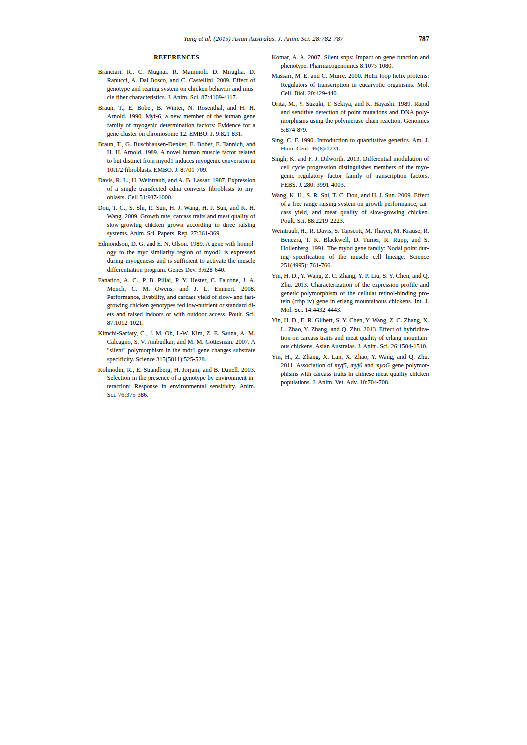Yang et al. (2015) Asian Australas. J. Anim. Sci. 28:782-787 787
References
Branciari, R., C. Mugnai, R. Mammoli, D. Miraglia, D. Ranucci, A. Dal Bosco, and C. Castellini. 2009. Effect of genotype and rearing system on chicken behavior and muscle fiber characteristics. J. Anim. Sci. 87:4109-4117.
Braun, T., E. Bober, B. Winter, N. Rosenthal, and H. H. Arnold. 1990. Myf-6, a new member of the human gene family of myogenic determination factors: Evidence for a gene cluster on chromosome 12. EMBO. J. 9:821-831.
Braun, T., G. Buschhausen-Denker, E. Bober, E. Tannich, and H. H. Arnold. 1989. A novel human muscle factor related to but distinct from myod1 induces myogenic conversion in 10t1/2 fibroblasts. EMBO. J. 8:701-709.
Davis, R. L., H. Weintraub, and A. B. Lassar. 1987. Expression of a single transfected cdna converts fibroblasts to myoblasts. Cell 51:987-1000.
Dou, T. C., S. Shi, R. Sun, H. J. Wang, H. J. Sun, and K. H. Wang. 2009. Growth rate, carcass traits and meat quality of slow-growing chicken grown according to three raising systems. Anim. Sci. Papers. Rep. 27:361-369.
Edmondson, D. G. and E. N. Olson. 1989. A gene with homology to the myc similarity region of myod1 is expressed during myogenesis and is sufficient to activate the muscle differentiation program. Genes Dev. 3:628-640.
Fanatico, A. C., P. B. Pillai, P. Y. Hester, C. Falcone, J. A. Mench, C. M. Owens, and J. L. Emmert. 2008. Performance, livability, and carcass yield of slow- and fast-growing chicken genotypes fed low-nutrient or standard diets and raised indoors or with outdoor access. Poult. Sci. 87:1012-1021.
Kimchi-Sarfaty, C., J. M. Oh, I.-W. Kim, Z. E. Sauna, A. M. Calcagno, S. V. Ambudkar, and M. M. Gottesman. 2007. A "silent" polymorphism in the mdr1 gene changes substrate specificity. Science 315(5811):525-528.
Kolmodin, R., E. Strandberg, H. Jorjani, and B. Danell. 2003. Selection in the presence of a genotype by environment interaction: Response in environmental sensitivity. Anim. Sci. 76:375-386.
Komar, A. A. 2007. Silent snps: Impact on gene function and phenotype. Pharmacogenomics 8:1075-1080.
Massari, M. E. and C. Murre. 2000. Helix-loop-helix proteins: Regulators of transcription in eucaryotic organisms. Mol. Cell. Biol. 20:429-440.
Orita, M., Y. Suzuki, T. Sekiya, and K. Hayashi. 1989. Rapid and sensitive detection of point mutations and DNA polymorphisms using the polymerase chain reaction. Genomics 5:874-879.
Sing, C. F. 1990. Introduction to quantitative genetics. Am. J. Hum. Gent. 46(6):1231.
Singh, K. and F. J. Dilworth. 2013. Differential modulation of cell cycle progression distinguishes members of the myogenic regulatory factor family of transcription factors. FEBS. J. 280: 3991-4003.
Wang, K. H., S. R. Shi, T. C. Dou, and H. J. Sun. 2009. Effect of a free-range raising system on growth performance, carcass yield, and meat quality of slow-growing chicken. Poult. Sci. 88:2219-2223.
Weintraub, H., R. Davis, S. Tapscott, M. Thayer, M. Krause, R. Benezra, T. K. Blackwell, D. Turner, R. Rupp, and S. Hollenberg. 1991. The myod gene family: Nodal point during specification of the muscle cell lineage. Science 251(4995): 761-766.
Yin, H. D., Y. Wang, Z. C. Zhang, Y. P. Liu, S. Y. Chen, and Q. Zhu. 2013. Characterization of the expression profile and genetic polymorphism of the cellular retinol-binding protein (crbp iv) gene in erlang mountainous chickens. Int. J. Mol. Sci. 14:4432-4443.
Yin, H. D., E. R. Gilbert, S. Y. Chen, Y. Wang, Z. C. Zhang, X. L. Zhao, Y. Zhang, and Q. Zhu. 2013. Effect of hybridization on carcass traits and meat quality of erlang mountainous chickens. Asian Australas. J. Anim. Sci. 26:1504-1510.
Yin, H., Z. Zhang, X. Lan, X. Zhao, Y. Wang, and Q. Zhu. 2011. Association of myf5, myf6 and myoG gene polymorphisms with carcass traits in chinese meat quality chicken populations. J. Anim. Vet. Adv. 10:704-708.